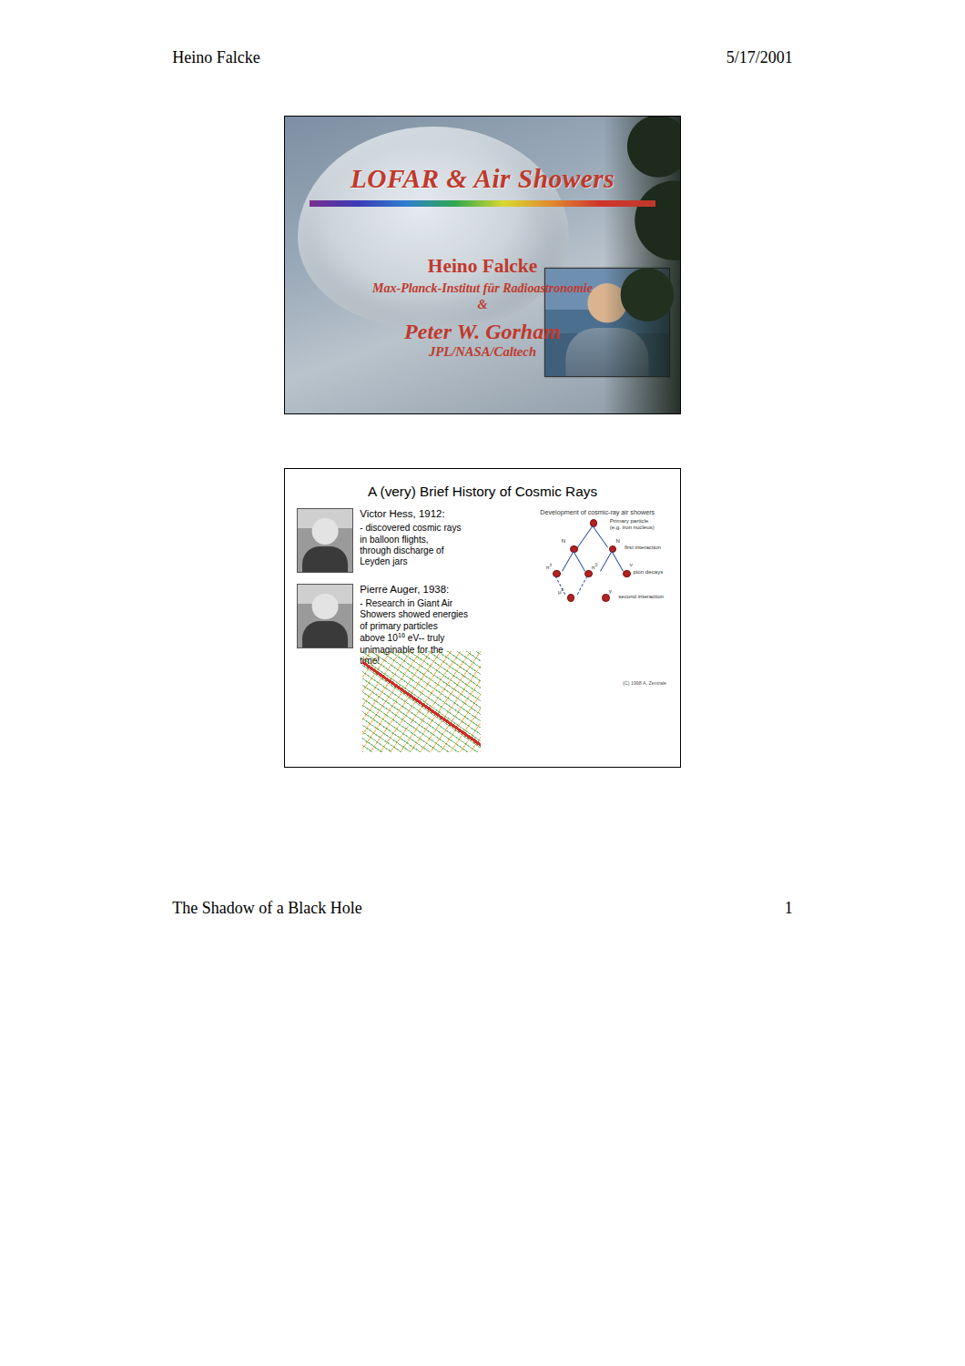Heino Falcke 5/17/2001
LOFAR & Air Showers
Heino Falcke
Max-Planck-Institut für Radioastronomie
&
Peter W. Gorham
JPL/NASA/Caltech
A (very) Brief History of Cosmic Rays
Victor Hess, 1912: - discovered cosmic rays
in balloon flights,
through discharge of
Leyden jars
Pierre Auger, 1938: - Research in Giant Air
Showers showed energies
of primary particles
above 1016 eV-- truly
unimaginable for the
time!
Development of cosmic-ray air showers
Primary particle
(e.g. iron nucleus)
first interaction
N
N
pion decays
π±
π0
ν
second interaction
μ±
γ
(C) 1998 A. Zentrale
• 1960’s: Cosmic rays with energies of >1019 eV detected - how are they made??
• Greisen, Zatsepin, Kuzmin (GZK): there should be a limit at ~5 x 1019 eV
The Shadow of a Black Hole 1